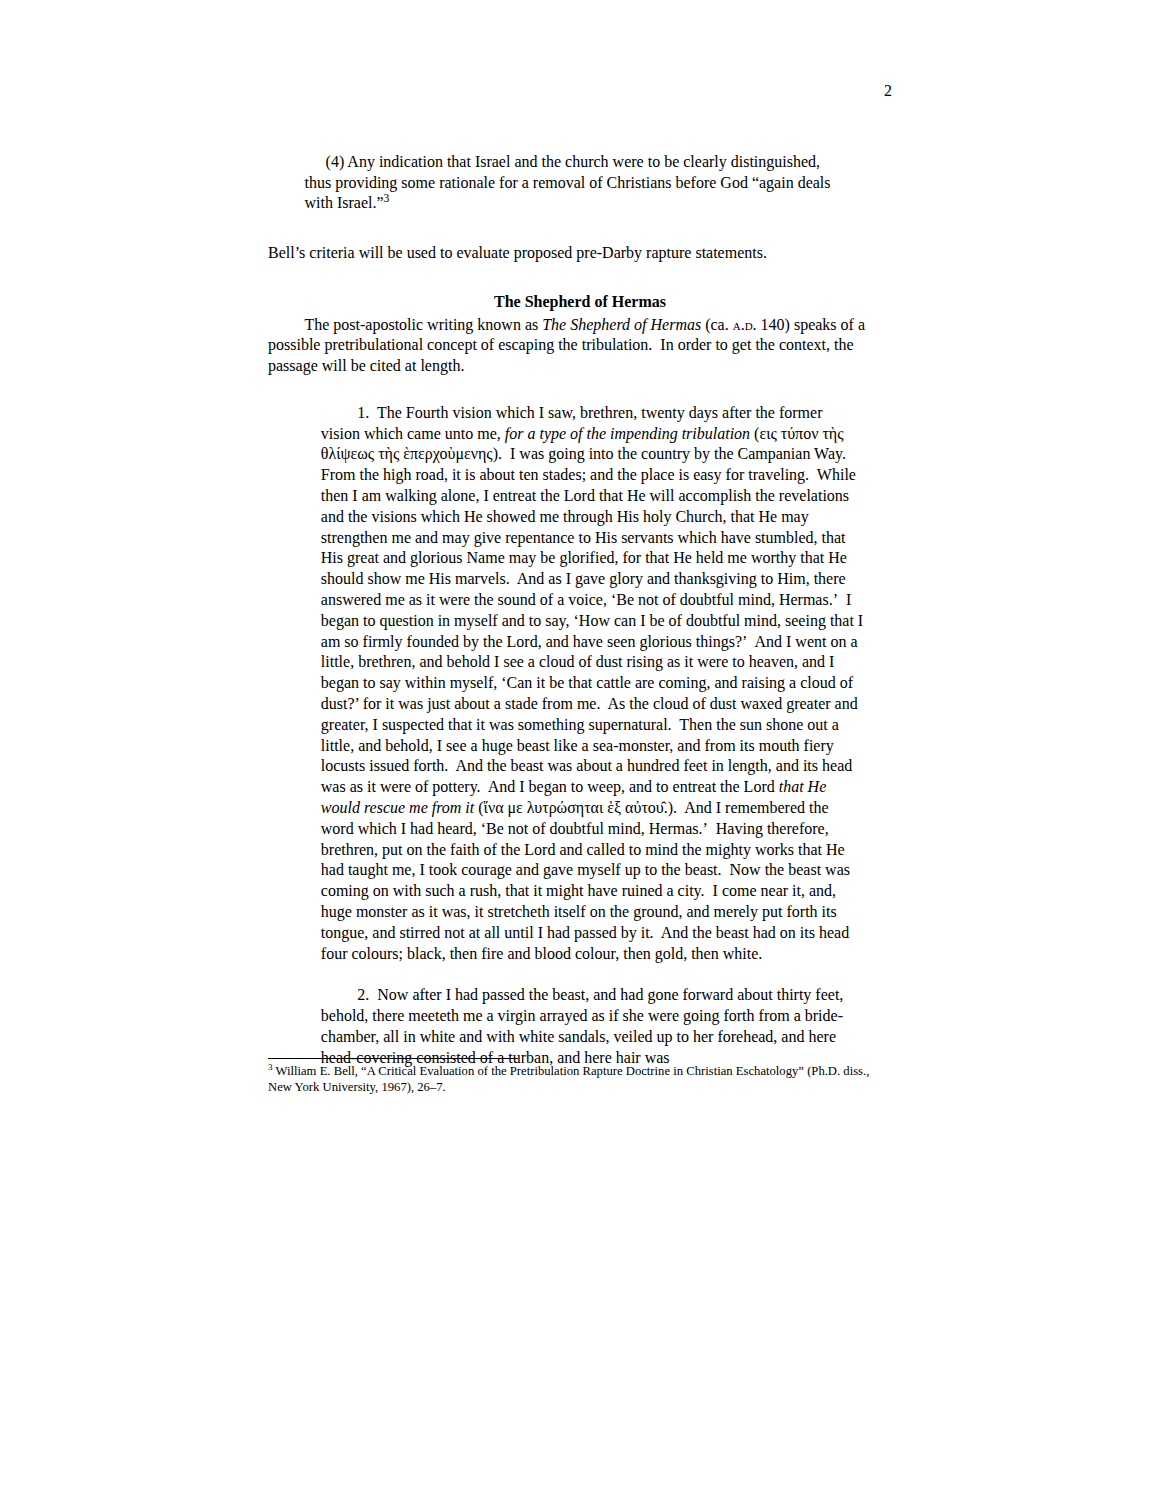2
(4) Any indication that Israel and the church were to be clearly distinguished, thus providing some rationale for a removal of Christians before God “again deals with Israel.”3
Bell’s criteria will be used to evaluate proposed pre-Darby rapture statements.
The Shepherd of Hermas
The post-apostolic writing known as The Shepherd of Hermas (ca. a.d. 140) speaks of a possible pretribulational concept of escaping the tribulation. In order to get the context, the passage will be cited at length.
1. The Fourth vision which I saw, brethren, twenty days after the former vision which came unto me, for a type of the impending tribulation (εις τύπον τὴς θλίψεως τὴς ὲπερχοὺμενης). I was going into the country by the Campanian Way. From the high road, it is about ten stades; and the place is easy for traveling. While then I am walking alone, I entreat the Lord that He will accomplish the revelations and the visions which He showed me through His holy Church, that He may strengthen me and may give repentance to His servants which have stumbled, that His great and glorious Name may be glorified, for that He held me worthy that He should show me His marvels. And as I gave glory and thanksgiving to Him, there answered me as it were the sound of a voice, ‘Be not of doubtful mind, Hermas.’ I began to question in myself and to say, ‘How can I be of doubtful mind, seeing that I am so firmly founded by the Lord, and have seen glorious things?’ And I went on a little, brethren, and behold I see a cloud of dust rising as it were to heaven, and I began to say within myself, ‘Can it be that cattle are coming, and raising a cloud of dust?’ for it was just about a stade from me. As the cloud of dust waxed greater and greater, I suspected that it was something supernatural. Then the sun shone out a little, and behold, I see a huge beast like a sea-monster, and from its mouth fiery locusts issued forth. And the beast was about a hundred feet in length, and its head was as it were of pottery. And I began to weep, and to entreat the Lord that He would rescue me from it (ἴνα με λυτρώσηται ἑξ αὐτου̂.). And I remembered the word which I had heard, ‘Be not of doubtful mind, Hermas.’ Having therefore, brethren, put on the faith of the Lord and called to mind the mighty works that He had taught me, I took courage and gave myself up to the beast. Now the beast was coming on with such a rush, that it might have ruined a city. I come near it, and, huge monster as it was, it stretcheth itself on the ground, and merely put forth its tongue, and stirred not at all until I had passed by it. And the beast had on its head four colours; black, then fire and blood colour, then gold, then white.
2. Now after I had passed the beast, and had gone forward about thirty feet, behold, there meeteth me a virgin arrayed as if she were going forth from a bride-chamber, all in white and with white sandals, veiled up to her forehead, and here head-covering consisted of a turban, and here hair was
3 William E. Bell, “A Critical Evaluation of the Pretribulation Rapture Doctrine in Christian Eschatology” (Ph.D. diss., New York University, 1967), 26–7.